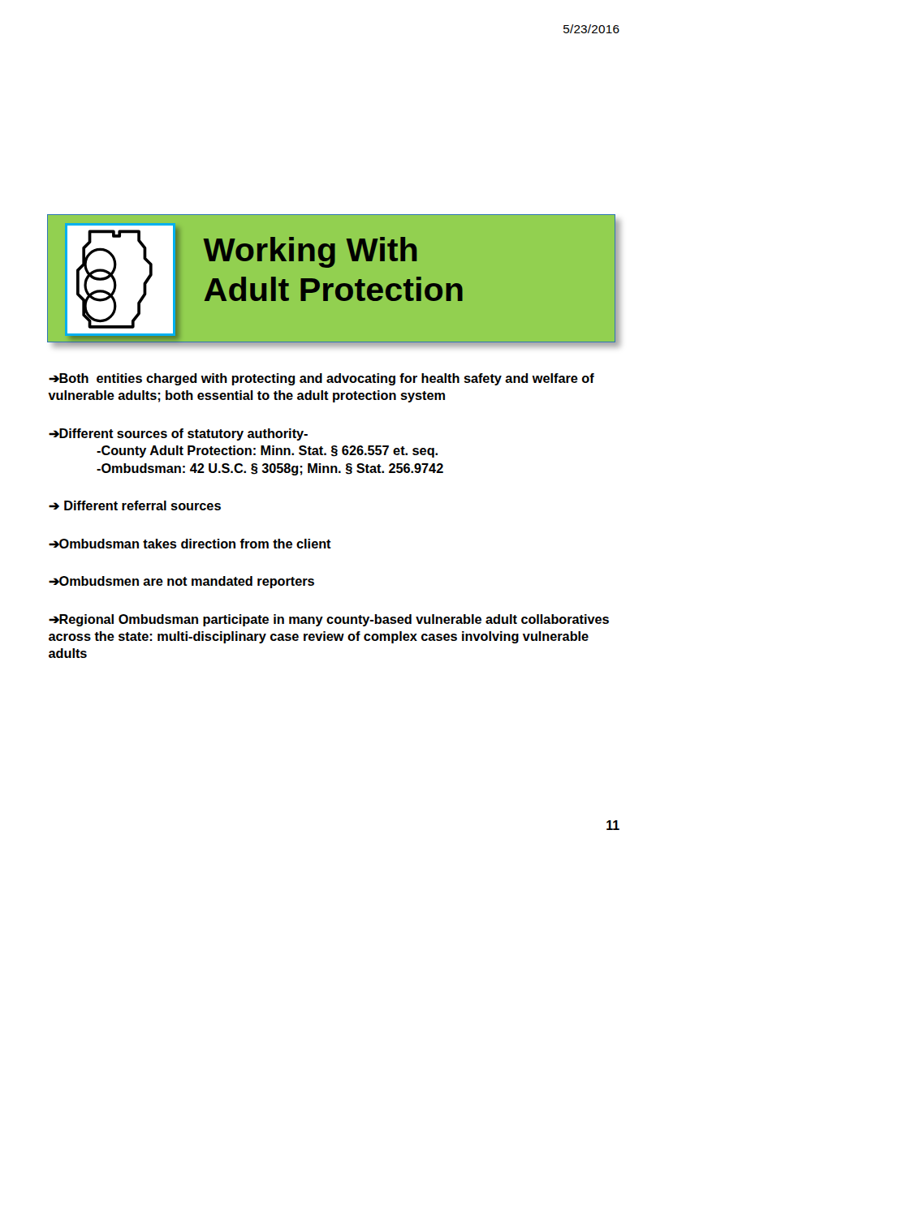5/23/2016
Working With
Adult Protection
➔Both entities charged with protecting and advocating for health safety and welfare of vulnerable adults; both essential to the adult protection system
➔Different sources of statutory authority- -County Adult Protection: Minn. Stat. § 626.557 et. seq. -Ombudsman: 42 U.S.C. § 3058g; Minn. § Stat. 256.9742
➔Different referral sources
➔Ombudsman takes direction from the client
➔Ombudsmen are not mandated reporters
➔Regional Ombudsman participate in many county-based vulnerable adult collaboratives across the state: multi-disciplinary case review of complex cases involving vulnerable adults
11